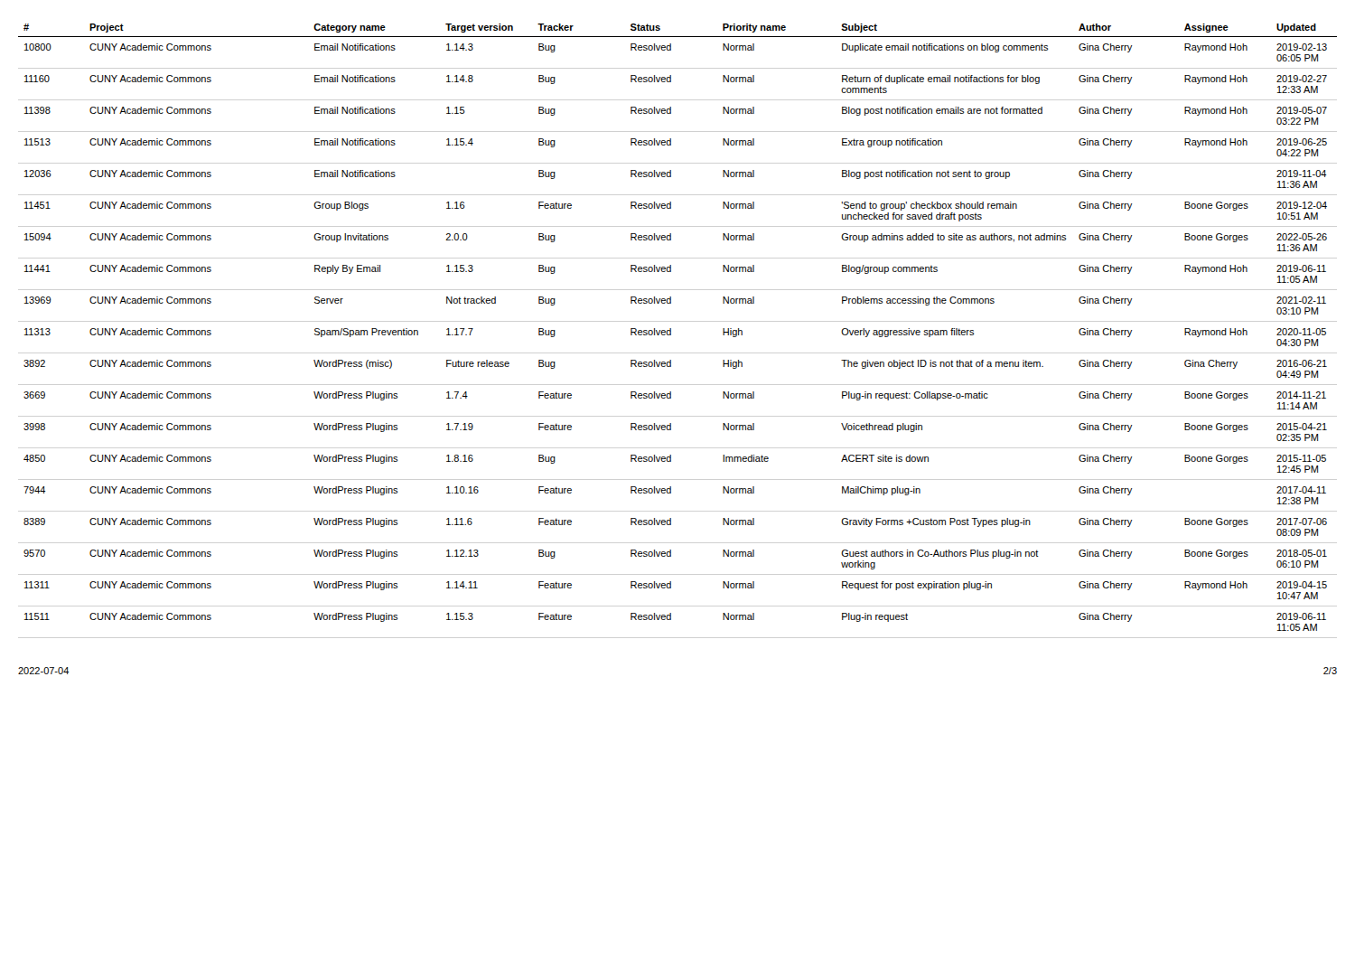| # | Project | Category name | Target version | Tracker | Status | Priority name | Subject | Author | Assignee | Updated |
| --- | --- | --- | --- | --- | --- | --- | --- | --- | --- | --- |
| 10800 | CUNY Academic Commons | Email Notifications | 1.14.3 | Bug | Resolved | Normal | Duplicate email notifications on blog comments | Gina Cherry | Raymond Hoh | 2019-02-13 06:05 PM |
| 11160 | CUNY Academic Commons | Email Notifications | 1.14.8 | Bug | Resolved | Normal | Return of duplicate email notifactions for blog comments | Gina Cherry | Raymond Hoh | 2019-02-27 12:33 AM |
| 11398 | CUNY Academic Commons | Email Notifications | 1.15 | Bug | Resolved | Normal | Blog post notification emails are not formatted | Gina Cherry | Raymond Hoh | 2019-05-07 03:22 PM |
| 11513 | CUNY Academic Commons | Email Notifications | 1.15.4 | Bug | Resolved | Normal | Extra group notification | Gina Cherry | Raymond Hoh | 2019-06-25 04:22 PM |
| 12036 | CUNY Academic Commons | Email Notifications | | Bug | Resolved | Normal | Blog post notification not sent to group | Gina Cherry | | 2019-11-04 11:36 AM |
| 11451 | CUNY Academic Commons | Group Blogs | 1.16 | Feature | Resolved | Normal | 'Send to group' checkbox should remain unchecked for saved draft posts | Gina Cherry | Boone Gorges | 2019-12-04 10:51 AM |
| 15094 | CUNY Academic Commons | Group Invitations | 2.0.0 | Bug | Resolved | Normal | Group admins added to site as authors, not admins | Gina Cherry | Boone Gorges | 2022-05-26 11:36 AM |
| 11441 | CUNY Academic Commons | Reply By Email | 1.15.3 | Bug | Resolved | Normal | Blog/group comments | Gina Cherry | Raymond Hoh | 2019-06-11 11:05 AM |
| 13969 | CUNY Academic Commons | Server | Not tracked | Bug | Resolved | Normal | Problems accessing the Commons | Gina Cherry | | 2021-02-11 03:10 PM |
| 11313 | CUNY Academic Commons | Spam/Spam Prevention | 1.17.7 | Bug | Resolved | High | Overly aggressive spam filters | Gina Cherry | Raymond Hoh | 2020-11-05 04:30 PM |
| 3892 | CUNY Academic Commons | WordPress (misc) | Future release | Bug | Resolved | High | The given object ID is not that of a menu item. | Gina Cherry | Gina Cherry | 2016-06-21 04:49 PM |
| 3669 | CUNY Academic Commons | WordPress Plugins | 1.7.4 | Feature | Resolved | Normal | Plug-in request: Collapse-o-matic | Gina Cherry | Boone Gorges | 2014-11-21 11:14 AM |
| 3998 | CUNY Academic Commons | WordPress Plugins | 1.7.19 | Feature | Resolved | Normal | Voicethread plugin | Gina Cherry | Boone Gorges | 2015-04-21 02:35 PM |
| 4850 | CUNY Academic Commons | WordPress Plugins | 1.8.16 | Bug | Resolved | Immediate | ACERT site is down | Gina Cherry | Boone Gorges | 2015-11-05 12:45 PM |
| 7944 | CUNY Academic Commons | WordPress Plugins | 1.10.16 | Feature | Resolved | Normal | MailChimp plug-in | Gina Cherry | | 2017-04-11 12:38 PM |
| 8389 | CUNY Academic Commons | WordPress Plugins | 1.11.6 | Feature | Resolved | Normal | Gravity Forms +Custom Post Types plug-in | Gina Cherry | Boone Gorges | 2017-07-06 08:09 PM |
| 9570 | CUNY Academic Commons | WordPress Plugins | 1.12.13 | Bug | Resolved | Normal | Guest authors in Co-Authors Plus plug-in not working | Gina Cherry | Boone Gorges | 2018-05-01 06:10 PM |
| 11311 | CUNY Academic Commons | WordPress Plugins | 1.14.11 | Feature | Resolved | Normal | Request for post expiration plug-in | Gina Cherry | Raymond Hoh | 2019-04-15 10:47 AM |
| 11511 | CUNY Academic Commons | WordPress Plugins | 1.15.3 | Feature | Resolved | Normal | Plug-in request | Gina Cherry | | 2019-06-11 11:05 AM |
2022-07-04 2/3